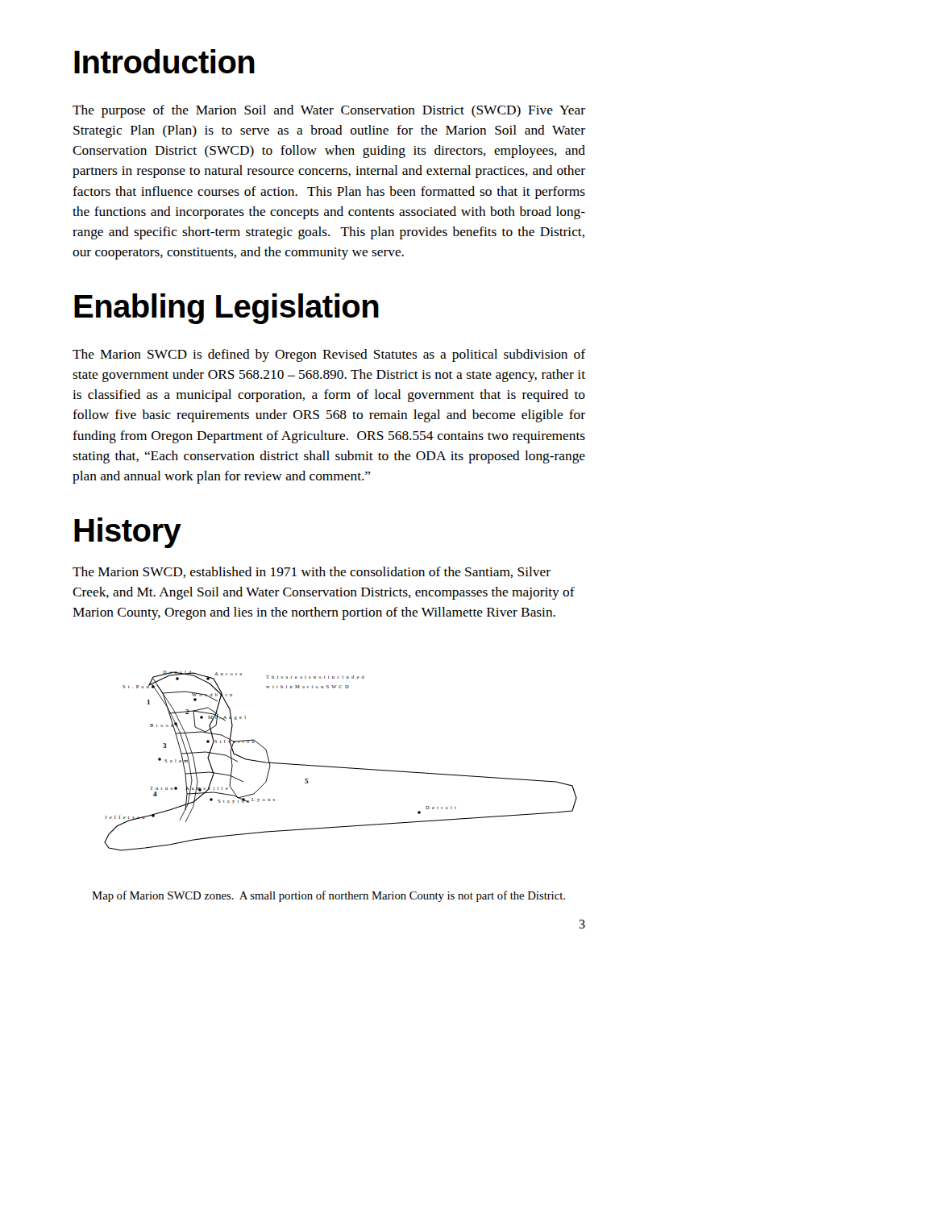Introduction
The purpose of the Marion Soil and Water Conservation District (SWCD) Five Year Strategic Plan (Plan) is to serve as a broad outline for the Marion Soil and Water Conservation District (SWCD) to follow when guiding its directors, employees, and partners in response to natural resource concerns, internal and external practices, and other factors that influence courses of action. This Plan has been formatted so that it performs the functions and incorporates the concepts and contents associated with both broad long-range and specific short-term strategic goals. This plan provides benefits to the District, our cooperators, constituents, and the community we serve.
Enabling Legislation
The Marion SWCD is defined by Oregon Revised Statutes as a political subdivision of state government under ORS 568.210 – 568.890. The District is not a state agency, rather it is classified as a municipal corporation, a form of local government that is required to follow five basic requirements under ORS 568 to remain legal and become eligible for funding from Oregon Department of Agriculture. ORS 568.554 contains two requirements stating that, “Each conservation district shall submit to the ODA its proposed long-range plan and annual work plan for review and comment.”
History
The Marion SWCD, established in 1971 with the consolidation of the Santiam, Silver Creek, and Mt. Angel Soil and Water Conservation Districts, encompasses the majority of Marion County, Oregon and lies in the northern portion of the Willamette River Basin.
S t . P a u l D o n a l d A u r o r a W o o d b u r n M t . A n g e l B r o o k s S i l v e r t o n S a l e m T u r n e r A u m s v i l l e S t a y t o n L y o n s J e f f e r s o n D e t r o i t T h i s a r e a i s n o t i n c l u d e d w i t h i n M a r i o n S W C D 1 2 3 4 5
Map of Marion SWCD zones. A small portion of northern Marion County is not part of the District.
3